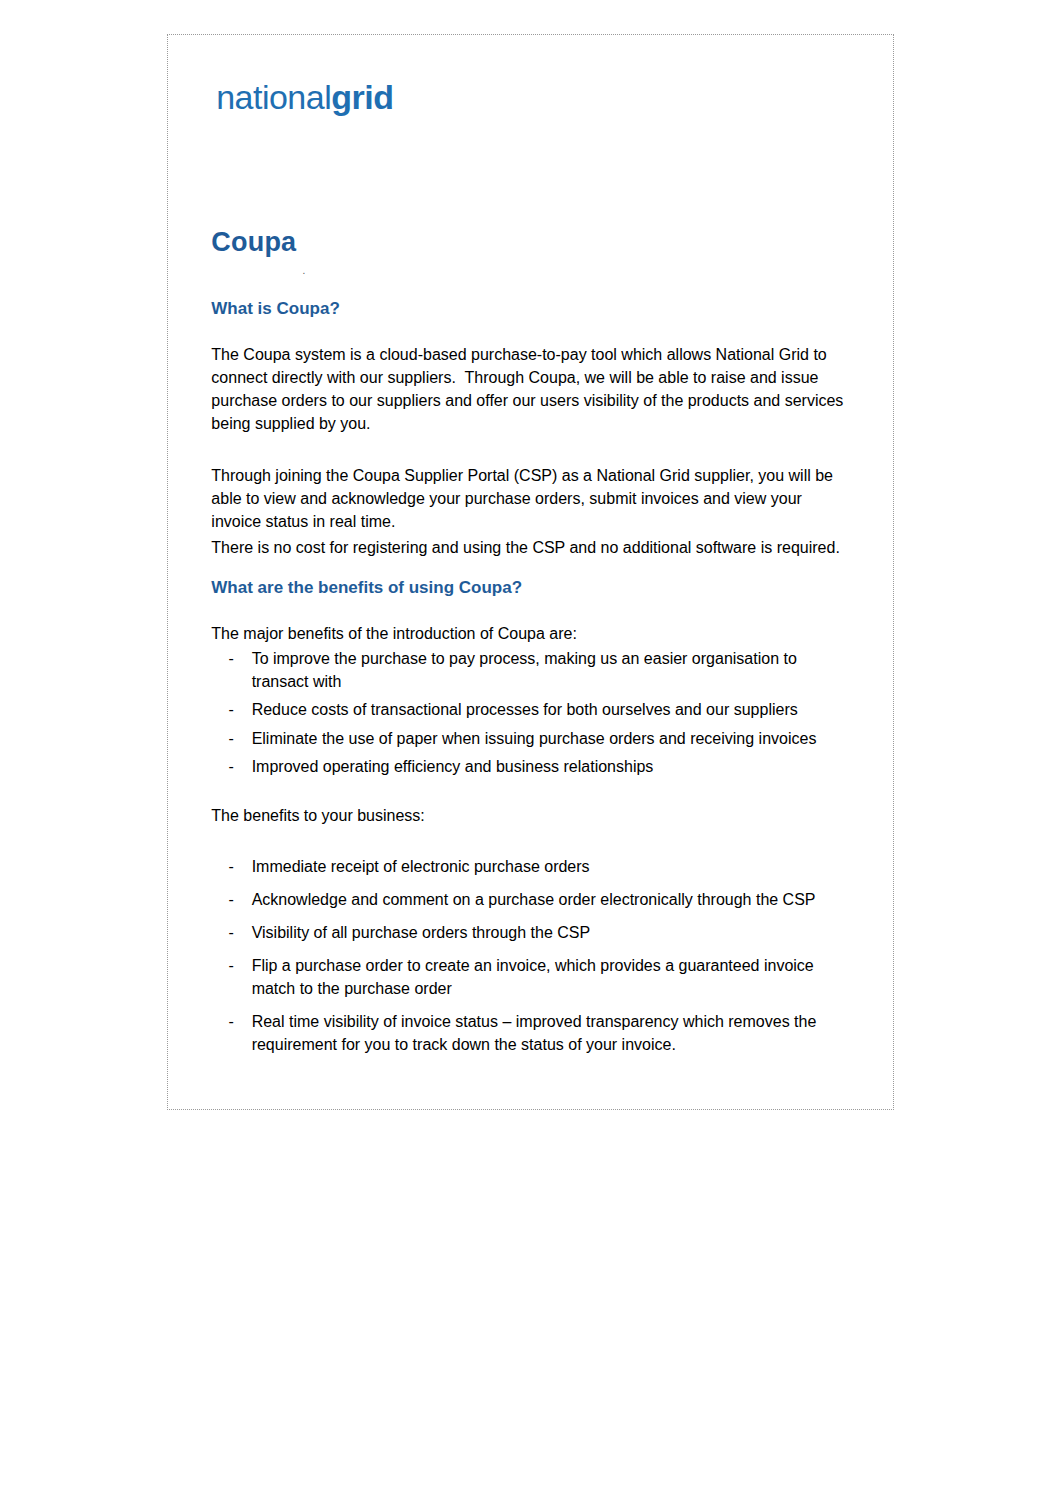national grid
Coupa
.
What is Coupa?
The Coupa system is a cloud-based purchase-to-pay tool which allows National Grid to connect directly with our suppliers. Through Coupa, we will be able to raise and issue purchase orders to our suppliers and offer our users visibility of the products and services being supplied by you.
Through joining the Coupa Supplier Portal (CSP) as a National Grid supplier, you will be able to view and acknowledge your purchase orders, submit invoices and view your invoice status in real time.
There is no cost for registering and using the CSP and no additional software is required.
What are the benefits of using Coupa?
The major benefits of the introduction of Coupa are:
To improve the purchase to pay process, making us an easier organisation to transact with
Reduce costs of transactional processes for both ourselves and our suppliers
Eliminate the use of paper when issuing purchase orders and receiving invoices
Improved operating efficiency and business relationships
The benefits to your business:
Immediate receipt of electronic purchase orders
Acknowledge and comment on a purchase order electronically through the CSP
Visibility of all purchase orders through the CSP
Flip a purchase order to create an invoice, which provides a guaranteed invoice match to the purchase order
Real time visibility of invoice status – improved transparency which removes the requirement for you to track down the status of your invoice.